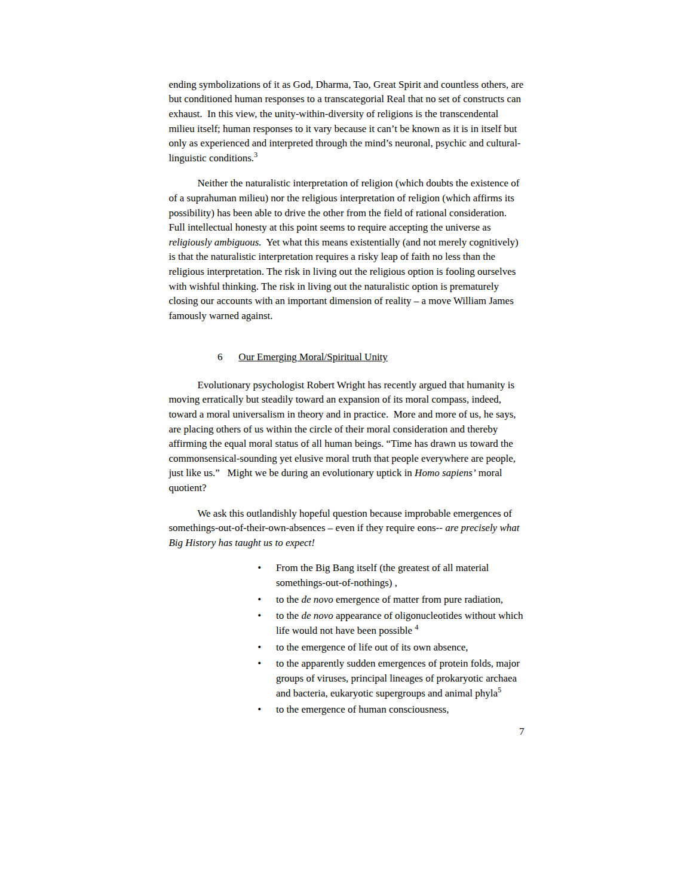ending symbolizations of it as God, Dharma, Tao, Great Spirit and countless others, are but conditioned human responses to a transcategorial Real that no set of constructs can exhaust. In this view, the unity-within-diversity of religions is the transcendental milieu itself; human responses to it vary because it can’t be known as it is in itself but only as experienced and interpreted through the mind’s neuronal, psychic and cultural-linguistic conditions.3
Neither the naturalistic interpretation of religion (which doubts the existence of of a suprahuman milieu) nor the religious interpretation of religion (which affirms its possibility) has been able to drive the other from the field of rational consideration. Full intellectual honesty at this point seems to require accepting the universe as religiously ambiguous. Yet what this means existentially (and not merely cognitively) is that the naturalistic interpretation requires a risky leap of faith no less than the religious interpretation. The risk in living out the religious option is fooling ourselves with wishful thinking. The risk in living out the naturalistic option is prematurely closing our accounts with an important dimension of reality – a move William James famously warned against.
6 Our Emerging Moral/Spiritual Unity
Evolutionary psychologist Robert Wright has recently argued that humanity is moving erratically but steadily toward an expansion of its moral compass, indeed, toward a moral universalism in theory and in practice. More and more of us, he says, are placing others of us within the circle of their moral consideration and thereby affirming the equal moral status of all human beings. “Time has drawn us toward the commonsensical-sounding yet elusive moral truth that people everywhere are people, just like us.” Might we be during an evolutionary uptick in Homo sapiens’ moral quotient?
We ask this outlandishly hopeful question because improbable emergences of somethings-out-of-their-own-absences – even if they require eons-- are precisely what Big History has taught us to expect!
From the Big Bang itself (the greatest of all material somethings-out-of-nothings) ,
to the de novo emergence of matter from pure radiation,
to the de novo appearance of oligonucleotides without which life would not have been possible 4
to the emergence of life out of its own absence,
to the apparently sudden emergences of protein folds, major groups of viruses, principal lineages of prokaryotic archaea and bacteria, eukaryotic supergroups and animal phyla5
to the emergence of human consciousness,
7